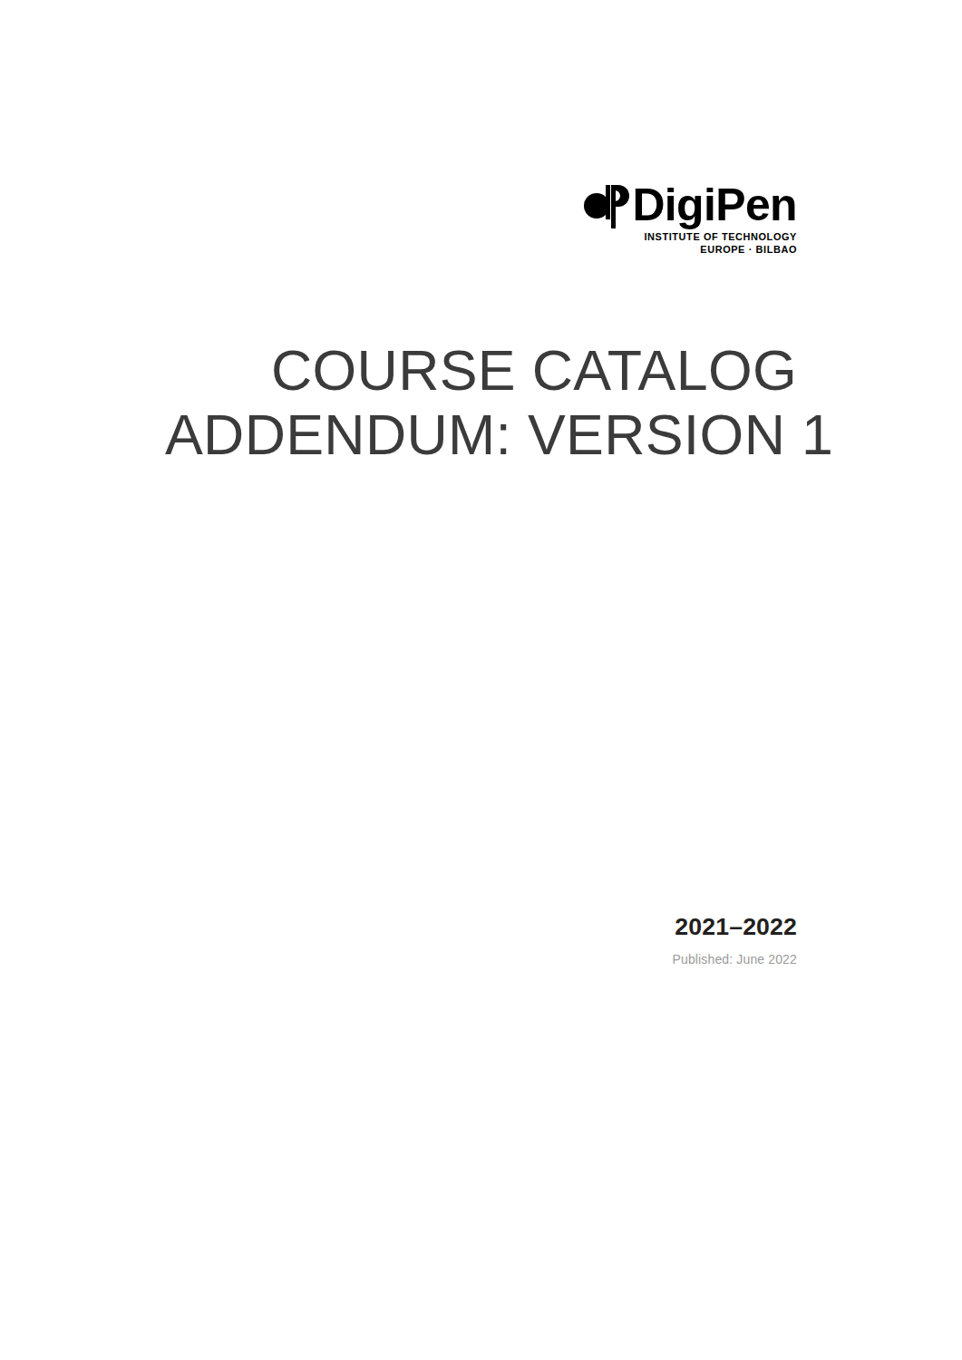DigiPen
INSTITUTE OF TECHNOLOGY
EUROPE · BILBAO
COURSE CATALOG ADDENDUM: VERSION 1
2021–2022
Published: June 2022